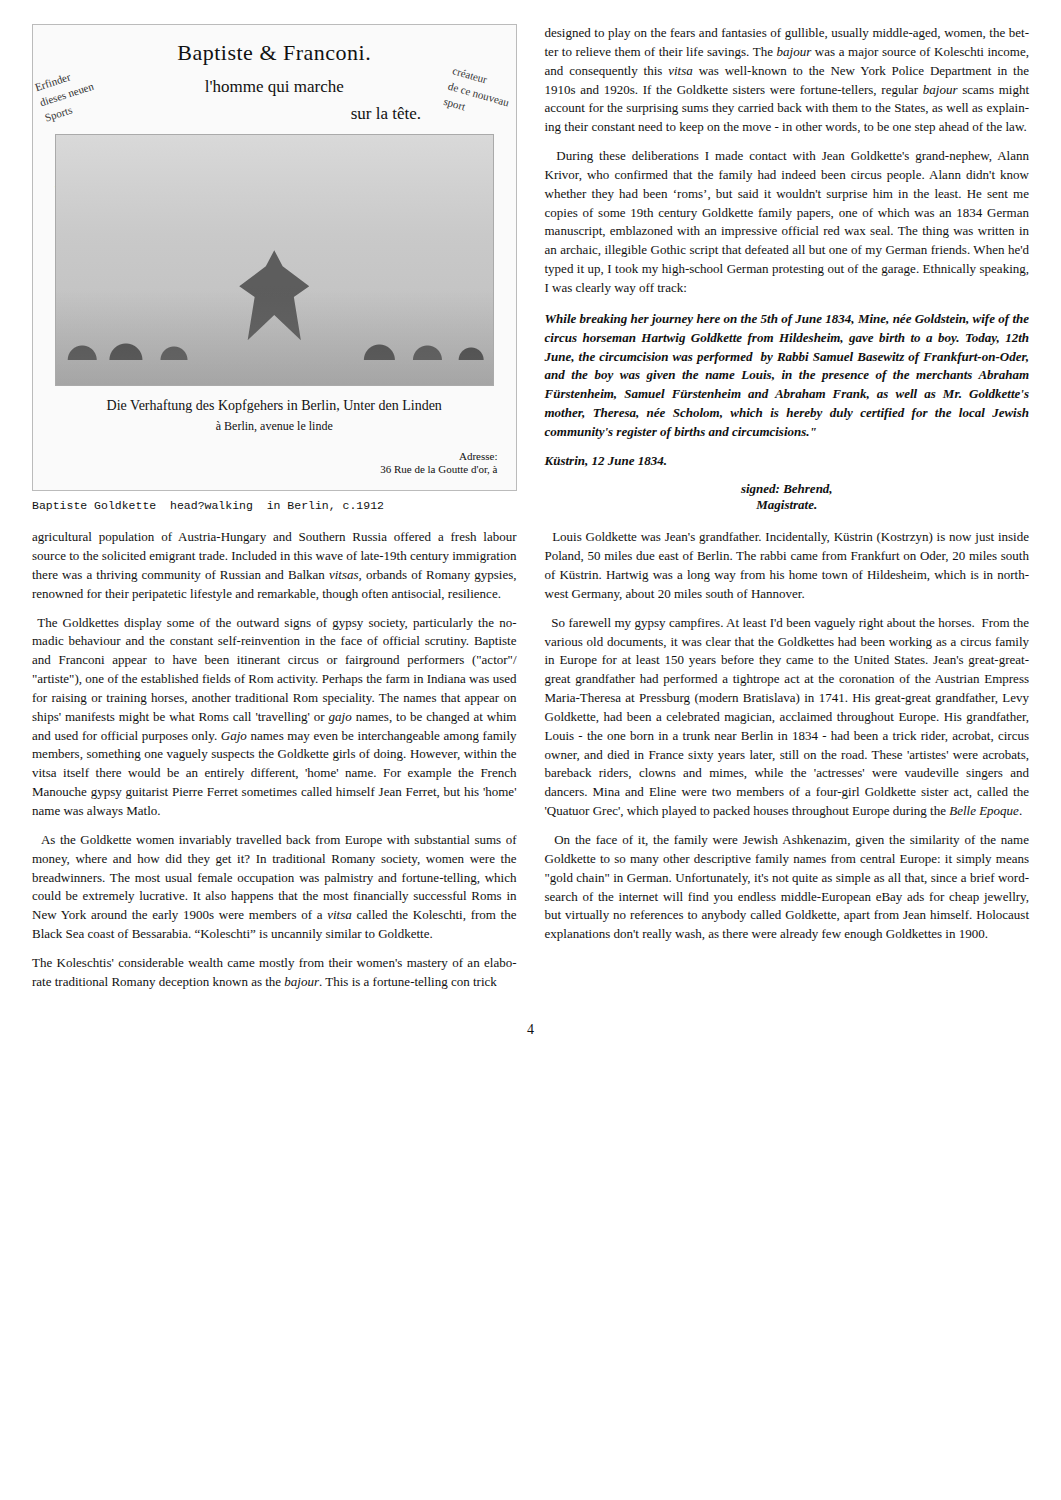Baptiste & Franconi.
l'homme qui marche
sur la tête.
Erfinder
dieses neuen
Sports créateur
de ce nouveau
sport Kopfgeher! Head Walker!
Die Verhaftung des Kopfgehers in Berlin, Unter den Linden
à Berlin, avenue le linde
Adresse:
36 Rue de la Goutte d'or, à
Baptiste Goldkette head?walking in Berlin, c.1912
agricultural population of Austria-Hungary and Southern Russia offered a fresh labour source to the solicited emigrant trade. Included in this wave of late-19th century immigration there was a thriving community of Russian and Balkan vitsas, orbands of Romany gypsies, renowned for their peripatetic lifestyle and remarkable, though often antisocial, resilience.
The Goldkettes display some of the outward signs of gypsy society, particularly the nomadic behaviour and the constant self-reinvention in the face of official scrutiny. Baptiste and Franconi appear to have been itinerant circus or fairground performers ("actor"/ "artiste"), one of the established fields of Rom activity. Perhaps the farm in Indiana was used for raising or training horses, another traditional Rom speciality. The names that appear on ships' manifests might be what Roms call 'travelling' or gajo names, to be changed at whim and used for official purposes only. Gajo names may even be interchangeable among family members, something one vaguely suspects the Goldkette girls of doing. However, within the vitsa itself there would be an entirely different, 'home' name. For example the French Manouche gypsy guitarist Pierre Ferret sometimes called himself Jean Ferret, but his 'home' name was always Matlo.
As the Goldkette women invariably travelled back from Europe with substantial sums of money, where and how did they get it? In traditional Romany society, women were the breadwinners. The most usual female occupation was palmistry and fortune-telling, which could be extremely lucrative. It also happens that the most financially successful Roms in New York around the early 1900s were members of a vitsa called the Koleschti, from the Black Sea coast of Bessarabia. “Koleschti” is uncannily similar to Goldkette.
The Koleschtis' considerable wealth came mostly from their women's mastery of an elaborate traditional Romany deception known as the bajour. This is a fortune-telling con trick
designed to play on the fears and fantasies of gullible, usually middle-aged, women, the better to relieve them of their life savings. The bajour was a major source of Koleschti income, and consequently this vitsa was well-known to the New York Police Department in the 1910s and 1920s. If the Goldkette sisters were fortune-tellers, regular bajour scams might account for the surprising sums they carried back with them to the States, as well as explaining their constant need to keep on the move - in other words, to be one step ahead of the law.
During these deliberations I made contact with Jean Goldkette's grand-nephew, Alann Krivor, who confirmed that the family had indeed been circus people. Alann didn't know whether they had been ‘roms’, but said it wouldn't surprise him in the least. He sent me copies of some 19th century Goldkette family papers, one of which was an 1834 German manuscript, emblazoned with an impressive official red wax seal. The thing was written in an archaic, illegible Gothic script that defeated all but one of my German friends. When he'd typed it up, I took my high-school German protesting out of the garage. Ethnically speaking, I was clearly way off track:
While breaking her journey here on the 5th of June 1834, Mine, née Goldstein, wife of the circus horseman Hartwig Goldkette from Hildesheim, gave birth to a boy. Today, 12th June, the circumcision was performed by Rabbi Samuel Basewitz of Frankfurt-on-Oder, and the boy was given the name Louis, in the presence of the merchants Abraham Fürstenheim, Samuel Fürstenheim and Abraham Frank, as well as Mr. Goldkette's mother, Theresa, née Scholom, which is hereby duly certified for the local Jewish community's register of births and circumcisions."
Küstrin, 12 June 1834.
signed: Behrend,
Magistrate.
Louis Goldkette was Jean's grandfather. Incidentally, Küstrin (Kostrzyn) is now just inside Poland, 50 miles due east of Berlin. The rabbi came from Frankfurt on Oder, 20 miles south of Küstrin. Hartwig was a long way from his home town of Hildesheim, which is in north-west Germany, about 20 miles south of Hannover.
So farewell my gypsy campfires. At least I'd been vaguely right about the horses. From the various old documents, it was clear that the Goldkettes had been working as a circus family in Europe for at least 150 years before they came to the United States. Jean's great-great-great grandfather had performed a tightrope act at the coronation of the Austrian Empress Maria-Theresa at Pressburg (modern Bratislava) in 1741. His great-great grandfather, Levy Goldkette, had been a celebrated magician, acclaimed throughout Europe. His grandfather, Louis - the one born in a trunk near Berlin in 1834 - had been a trick rider, acrobat, circus owner, and died in France sixty years later, still on the road. These 'artistes' were acrobats, bareback riders, clowns and mimes, while the 'actresses' were vaudeville singers and dancers. Mina and Eline were two members of a four-girl Goldkette sister act, called the 'Quatuor Grec', which played to packed houses throughout Europe during the Belle Epoque.
On the face of it, the family were Jewish Ashkenazim, given the similarity of the name Goldkette to so many other descriptive family names from central Europe: it simply means "gold chain" in German. Unfortunately, it's not quite as simple as all that, since a brief word-search of the internet will find you endless middle-European eBay ads for cheap jewellry, but virtually no references to anybody called Goldkette, apart from Jean himself. Holocaust explanations don't really wash, as there were already few enough Goldkettes in 1900.
4